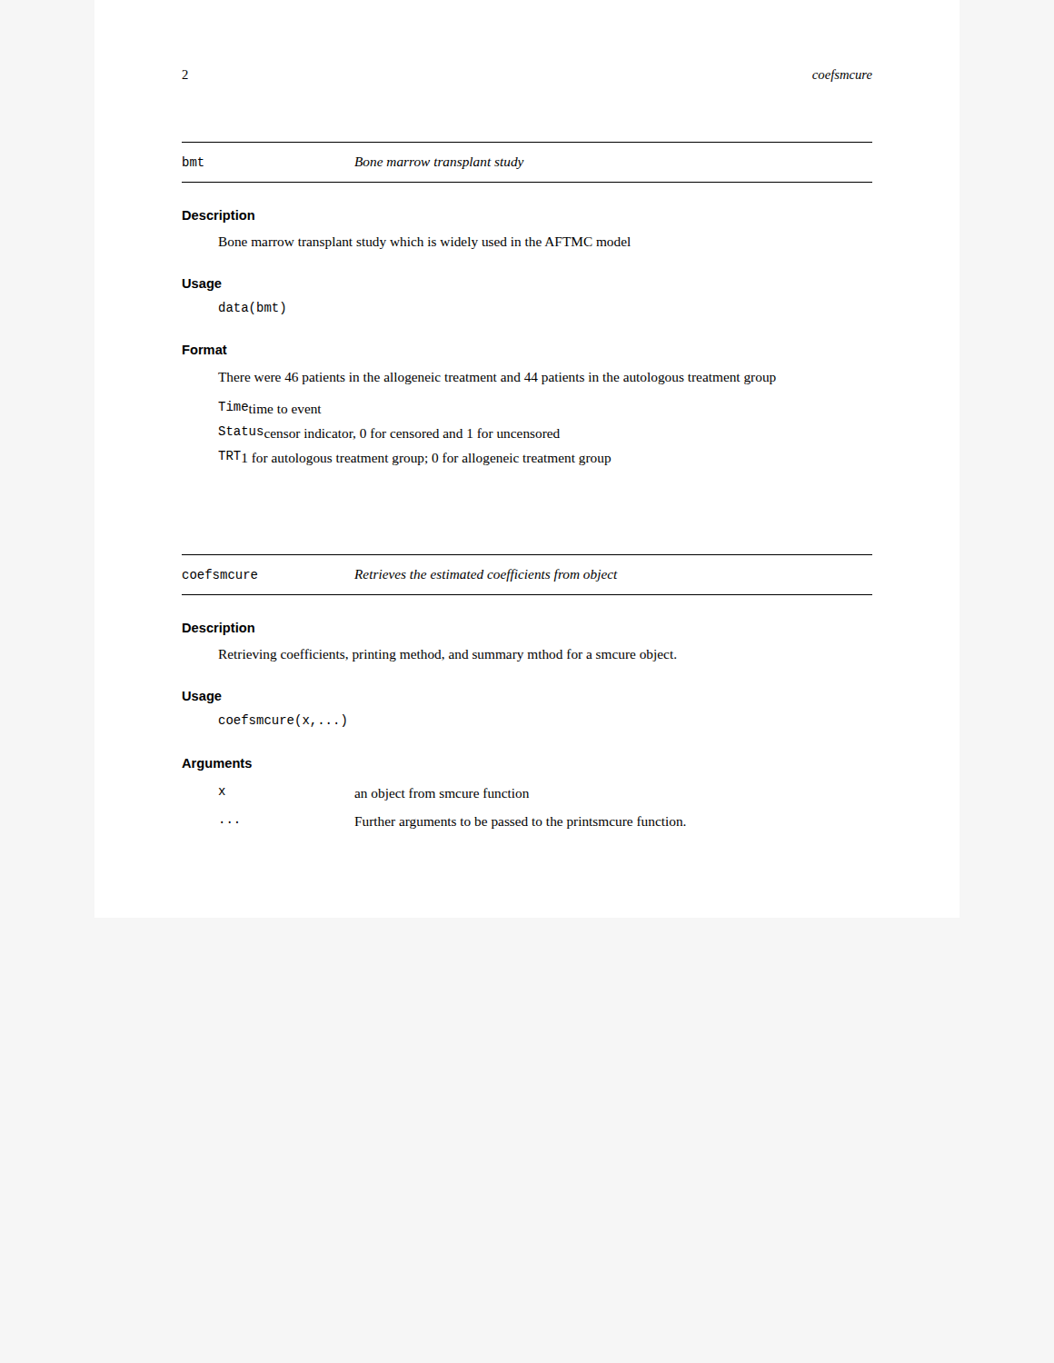2 coefsmcure
bmt Bone marrow transplant study
Description
Bone marrow transplant study which is widely used in the AFTMC model
Usage
data(bmt)
Format
There were 46 patients in the allogeneic treatment and 44 patients in the autologous treatment group
Time
time to event
Status
censor indicator, 0 for censored and 1 for uncensored
TRT
1 for autologous treatment group; 0 for allogeneic treatment group
coefsmcure Retrieves the estimated coefficients from object
Description
Retrieving coefficients, printing method, and summary mthod for a smcure object.
Usage
coefsmcure(x,...)
Arguments
x
an object from smcure function
...
Further arguments to be passed to the printsmcure function.